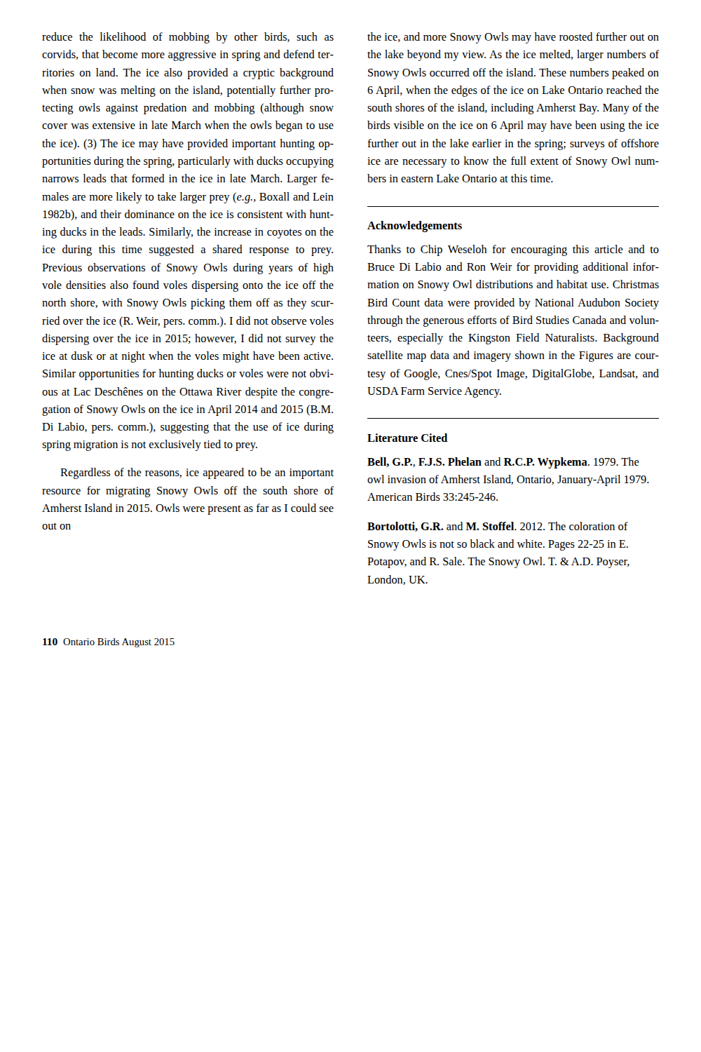reduce the likelihood of mobbing by other birds, such as corvids, that become more aggressive in spring and defend territories on land. The ice also provided a cryptic background when snow was melting on the island, potentially further protecting owls against predation and mobbing (although snow cover was extensive in late March when the owls began to use the ice). (3) The ice may have provided important hunting opportunities during the spring, particularly with ducks occupying narrows leads that formed in the ice in late March. Larger females are more likely to take larger prey (e.g., Boxall and Lein 1982b), and their dominance on the ice is consistent with hunting ducks in the leads. Similarly, the increase in coyotes on the ice during this time suggested a shared response to prey. Previous observations of Snowy Owls during years of high vole densities also found voles dispersing onto the ice off the north shore, with Snowy Owls picking them off as they scurried over the ice (R. Weir, pers. comm.). I did not observe voles dispersing over the ice in 2015; however, I did not survey the ice at dusk or at night when the voles might have been active. Similar opportunities for hunting ducks or voles were not obvious at Lac Deschênes on the Ottawa River despite the congregation of Snowy Owls on the ice in April 2014 and 2015 (B.M. Di Labio, pers. comm.), suggesting that the use of ice during spring migration is not exclusively tied to prey.
Regardless of the reasons, ice appeared to be an important resource for migrating Snowy Owls off the south shore of Amherst Island in 2015. Owls were present as far as I could see out on
the ice, and more Snowy Owls may have roosted further out on the lake beyond my view. As the ice melted, larger numbers of Snowy Owls occurred off the island. These numbers peaked on 6 April, when the edges of the ice on Lake Ontario reached the south shores of the island, including Amherst Bay. Many of the birds visible on the ice on 6 April may have been using the ice further out in the lake earlier in the spring; surveys of offshore ice are necessary to know the full extent of Snowy Owl numbers in eastern Lake Ontario at this time.
Acknowledgements
Thanks to Chip Weseloh for encouraging this article and to Bruce Di Labio and Ron Weir for providing additional information on Snowy Owl distributions and habitat use. Christmas Bird Count data were provided by National Audubon Society through the generous efforts of Bird Studies Canada and volunteers, especially the Kingston Field Naturalists. Background satellite map data and imagery shown in the Figures are courtesy of Google, Cnes/Spot Image, DigitalGlobe, Landsat, and USDA Farm Service Agency.
Literature Cited
Bell, G.P., F.J.S. Phelan and R.C.P. Wypkema. 1979. The owl invasion of Amherst Island, Ontario, January-April 1979. American Birds 33:245-246.
Bortolotti, G.R. and M. Stoffel. 2012. The coloration of Snowy Owls is not so black and white. Pages 22-25 in E. Potapov, and R. Sale. The Snowy Owl. T. & A.D. Poyser, London, UK.
110 Ontario Birds August 2015